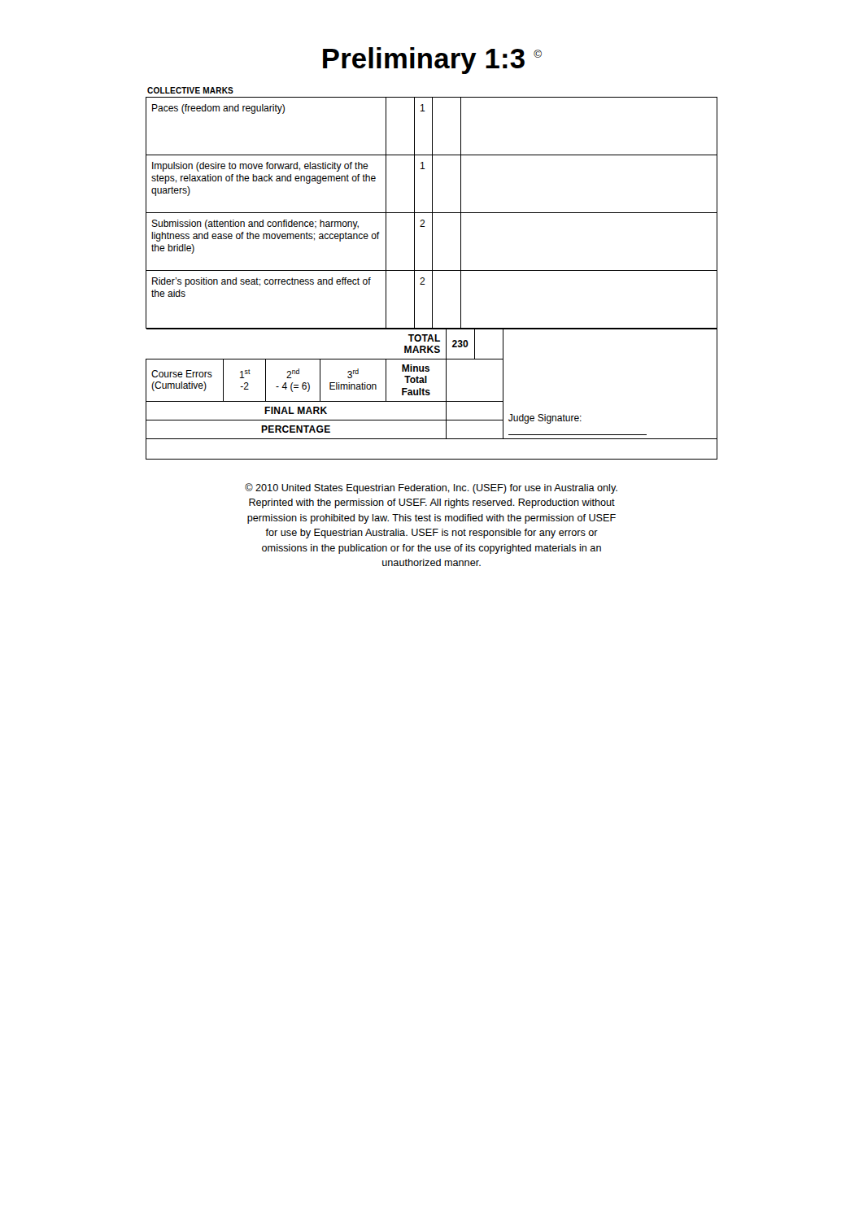Preliminary 1:3 ©
COLLECTIVE MARKS
| Paces (freedom and regularity) | | 1 | | |
| Impulsion (desire to move forward, elasticity of the steps, relaxation of the back and engagement of the quarters) | | 1 | | |
| Submission (attention and confidence; harmony, lightness and ease of the movements; acceptance of the bridle) | | 2 | | |
| Rider’s position and seat; correctness and effect of the aids | | 2 | | |
| | TOTAL MARKS | 230 | | Judge Signature: |
| Course Errors (Cumulative) | 1 st -2 | 2 nd - 4 (= 6) | 3 rd Elimination | Minus Total Faults | |
| FINAL MARK | |
| PERCENTAGE | |
© 2010 United States Equestrian Federation, Inc. (USEF) for use in Australia only. Reprinted with the permission of USEF. All rights reserved. Reproduction without permission is prohibited by law. This test is modified with the permission of USEF for use by Equestrian Australia. USEF is not responsible for any errors or
omissions in the publication or for the use of its copyrighted materials in an unauthorized manner.